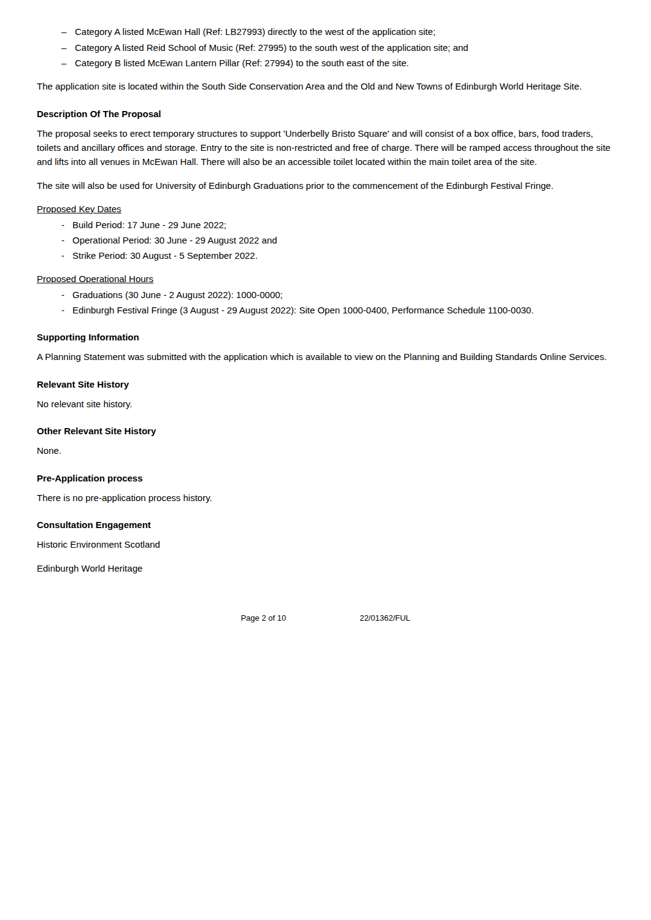Category A listed McEwan Hall (Ref: LB27993) directly to the west of the application site;
Category A listed Reid School of Music (Ref: 27995) to the south west of the application site; and
Category B listed McEwan Lantern Pillar (Ref: 27994) to the south east of the site.
The application site is located within the South Side Conservation Area and the Old and New Towns of Edinburgh World Heritage Site.
Description Of The Proposal
The proposal seeks to erect temporary structures to support 'Underbelly Bristo Square' and will consist of a box office, bars, food traders, toilets and ancillary offices and storage. Entry to the site is non-restricted and free of charge. There will be ramped access throughout the site and lifts into all venues in McEwan Hall. There will also be an accessible toilet located within the main toilet area of the site.
The site will also be used for University of Edinburgh Graduations prior to the commencement of the Edinburgh Festival Fringe.
Proposed Key Dates
Build Period: 17 June - 29 June 2022;
Operational Period: 30 June - 29 August 2022 and
Strike Period: 30 August - 5 September 2022.
Proposed Operational Hours
Graduations (30 June - 2 August 2022): 1000-0000;
Edinburgh Festival Fringe (3 August - 29 August 2022): Site Open 1000-0400, Performance Schedule 1100-0030.
Supporting Information
A Planning Statement was submitted with the application which is available to view on the Planning and Building Standards Online Services.
Relevant Site History
No relevant site history.
Other Relevant Site History
None.
Pre-Application process
There is no pre-application process history.
Consultation Engagement
Historic Environment Scotland
Edinburgh World Heritage
Page 2 of 10 22/01362/FUL